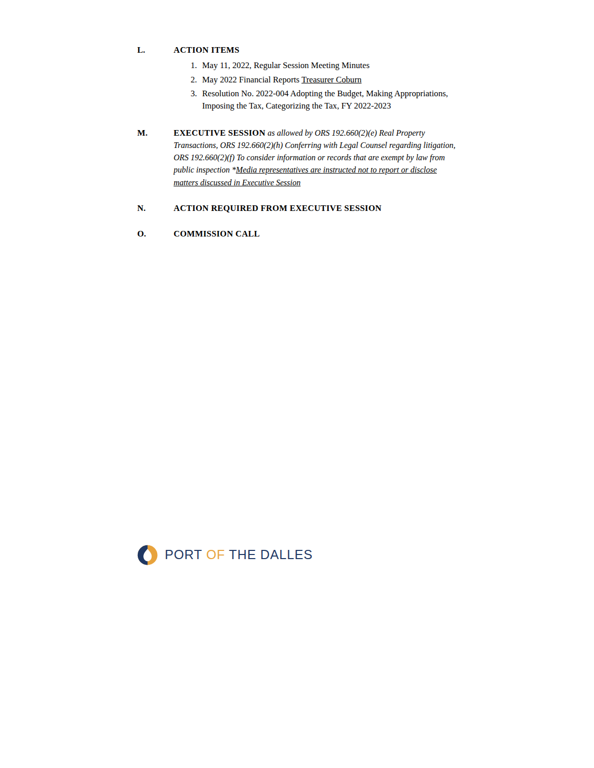L.
ACTION ITEMS
May 11, 2022, Regular Session Meeting Minutes
May 2022 Financial Reports Treasurer Coburn
Resolution No. 2022-004 Adopting the Budget, Making Appropriations, Imposing the Tax, Categorizing the Tax, FY 2022-2023
M.
EXECUTIVE SESSION as allowed by ORS 192.660(2)(e) Real Property Transactions, ORS 192.660(2)(h) Conferring with Legal Counsel regarding litigation, ORS 192.660(2)(f) To consider information or records that are exempt by law from public inspection *Media representatives are instructed not to report or disclose matters discussed in Executive Session
N.
ACTION REQUIRED FROM EXECUTIVE SESSION
O.
COMMISSION CALL
PORT OF THE DALLES